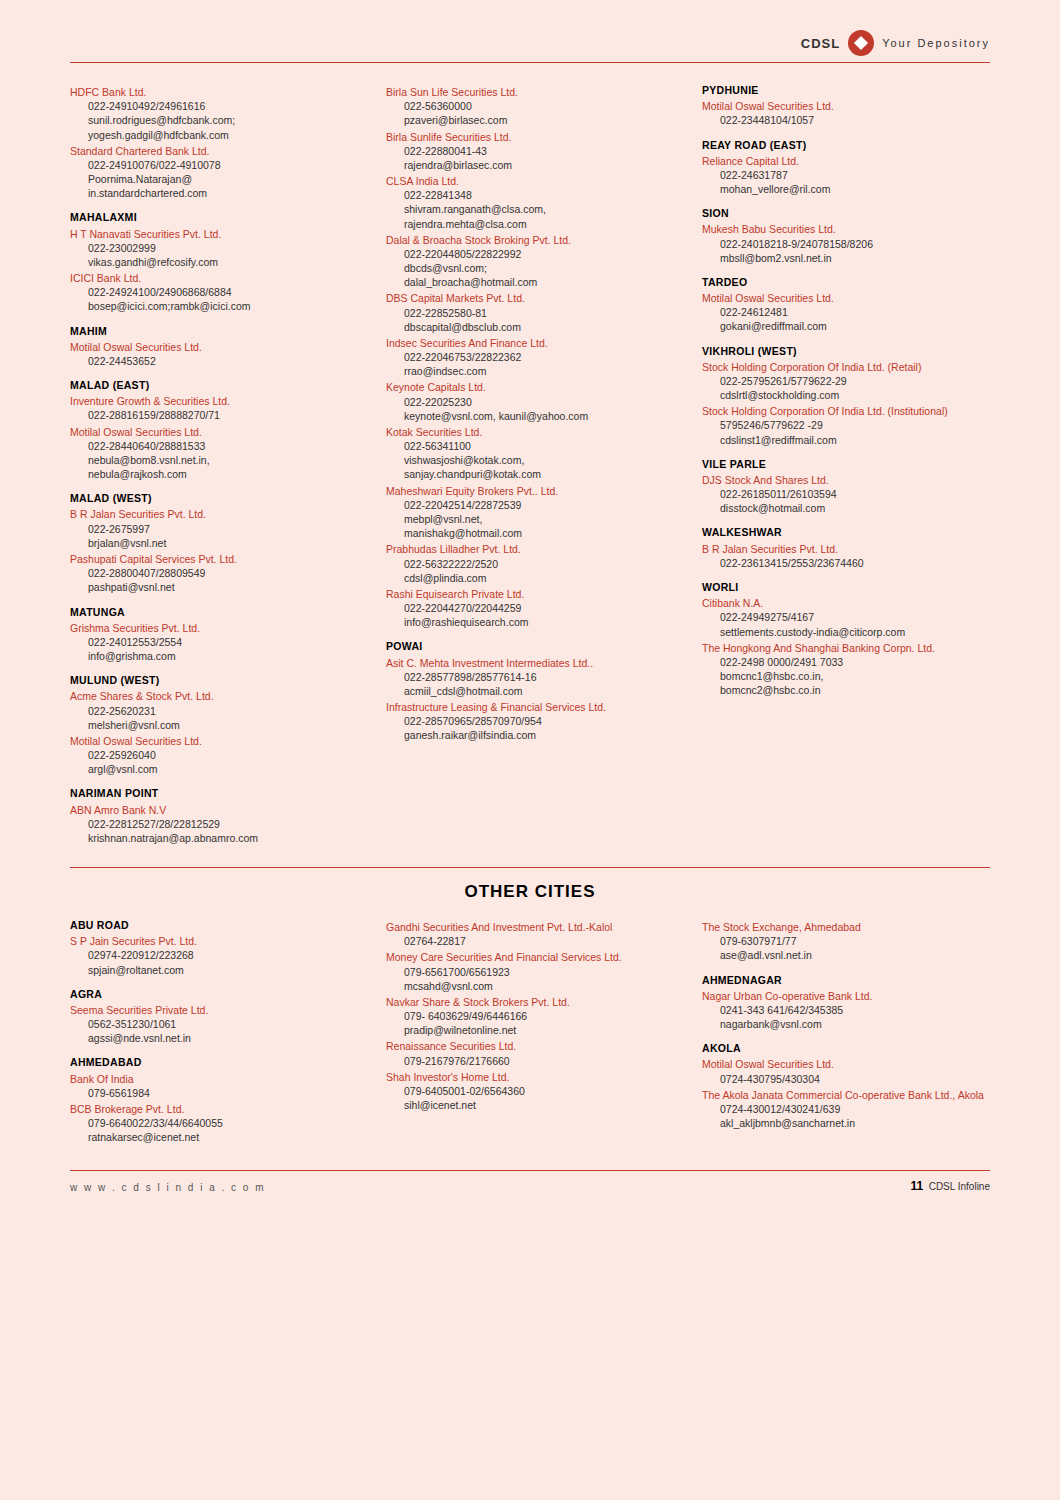CDSL Your Depository
HDFC Bank Ltd.
022-24910492/24961616
sunil.rodrigues@hdfcbank.com;
yogesh.gadgil@hdfcbank.com
Standard Chartered Bank Ltd.
022-24910076/022-4910078
Poornima.Natarajan@
in.standardchartered.com
MAHALAXMI
H T Nanavati Securities Pvt. Ltd.
022-23002999
vikas.gandhi@refcosify.com
ICICI Bank Ltd.
022-24924100/24906868/6884
bosep@icici.com;rambk@icici.com
MAHIM
Motilal Oswal Securities Ltd.
022-24453652
MALAD (EAST)
Inventure Growth & Securities Ltd.
022-28816159/28888270/71
Motilal Oswal Securities Ltd.
022-28440640/28881533
nebula@bom8.vsnl.net.in,
nebula@rajkosh.com
MALAD (WEST)
B R Jalan Securities Pvt. Ltd.
022-2675997
brjalan@vsnl.net
Pashupati Capital Services Pvt. Ltd.
022-28800407/28809549
pashpati@vsnl.net
MATUNGA
Grishma Securities Pvt. Ltd.
022-24012553/2554
info@grishma.com
MULUND (WEST)
Acme Shares & Stock Pvt. Ltd.
022-25620231
melsheri@vsnl.com
Motilal Oswal Securities Ltd.
022-25926040
argl@vsnl.com
NARIMAN POINT
ABN Amro Bank N.V
022-22812527/28/22812529
krishnan.natrajan@ap.abnamro.com
Birla Sun Life Securities Ltd.
022-56360000
pzaveri@birlasec.com
Birla Sunlife Securities Ltd.
022-22880041-43
rajendra@birlasec.com
CLSA India Ltd.
022-22841348
shivram.ranganath@clsa.com,
rajendra.mehta@clsa.com
Dalal & Broacha Stock Broking Pvt. Ltd.
022-22044805/22822992
dbcds@vsnl.com;
dalal_broacha@hotmail.com
DBS Capital Markets Pvt. Ltd.
022-22852580-81
dbscapital@dbsclub.com
Indsec Securities And Finance Ltd.
022-22046753/22822362
rrao@indsec.com
Keynote Capitals Ltd.
022-22025230
keynote@vsnl.com, kaunil@yahoo.com
Kotak Securities Ltd.
022-56341100
vishwasjoshi@kotak.com,
sanjay.chandpuri@kotak.com
Maheshwari Equity Brokers Pvt.. Ltd.
022-22042514/22872539
mebpl@vsnl.net,
manishakg@hotmail.com
Prabhudas Lilladher Pvt. Ltd.
022-56322222/2520
cdsl@plindia.com
Rashi Equisearch Private Ltd.
022-22044270/22044259
info@rashiequisearch.com
POWAI
Asit C. Mehta Investment Intermediates Ltd..
022-28577898/28577614-16
acmiil_cdsl@hotmail.com
Infrastructure Leasing & Financial Services Ltd.
022-28570965/28570970/954
ganesh.raikar@ilfsindia.com
PYDHUNIE
Motilal Oswal Securities Ltd.
022-23448104/1057
REAY ROAD (EAST)
Reliance Capital Ltd.
022-24631787
mohan_vellore@ril.com
SION
Mukesh Babu Securities Ltd.
022-24018218-9/24078158/8206
mbsll@bom2.vsnl.net.in
TARDEO
Motilal Oswal Securities Ltd.
022-24612481
gokani@rediffmail.com
VIKHROLI (WEST)
Stock Holding Corporation Of India Ltd. (Retail)
022-25795261/5779622-29
cdslrtl@stockholding.com
Stock Holding Corporation Of India Ltd. (Institutional)
5795246/5779622 -29
cdslinst1@rediffmail.com
VILE PARLE
DJS Stock And Shares Ltd.
022-26185011/26103594
disstock@hotmail.com
WALKESHWAR
B R Jalan Securities Pvt. Ltd.
022-23613415/2553/23674460
WORLI
Citibank N.A.
022-24949275/4167
settlements.custody-india@citicorp.com
The Hongkong And Shanghai Banking Corpn. Ltd.
022-2498 0000/2491 7033
bomcnc1@hsbc.co.in,
bomcnc2@hsbc.co.in
OTHER CITIES
ABU ROAD
S P Jain Securites Pvt. Ltd.
02974-220912/223268
spjain@roltanet.com
AGRA
Seema Securities Private Ltd.
0562-351230/1061
agssi@nde.vsnl.net.in
AHMEDABAD
Bank Of India
079-6561984
BCB Brokerage Pvt. Ltd.
079-6640022/33/44/6640055
ratnakarsec@icenet.net
Gandhi Securities And Investment Pvt. Ltd.-Kalol
02764-22817
Money Care Securities And Financial Services Ltd.
079-6561700/6561923
mcsahd@vsnl.com
Navkar Share & Stock Brokers Pvt. Ltd.
079- 6403629/49/6446166
pradip@wilnetonline.net
Renaissance Securities Ltd.
079-2167976/2176660
Shah Investor's Home Ltd.
079-6405001-02/6564360
sihl@icenet.net
The Stock Exchange, Ahmedabad
079-6307971/77
ase@adl.vsnl.net.in
AHMEDNAGAR
Nagar Urban Co-operative Bank Ltd.
0241-343 641/642/345385
nagarbank@vsnl.com
AKOLA
Motilal Oswal Securities Ltd.
0724-430795/430304
The Akola Janata Commercial Co-operative Bank Ltd., Akola
0724-430012/430241/639
akl_akljbmnb@sancharnet.in
w w w . c d s l i n d i a . c o m
11 CDSL Infoline